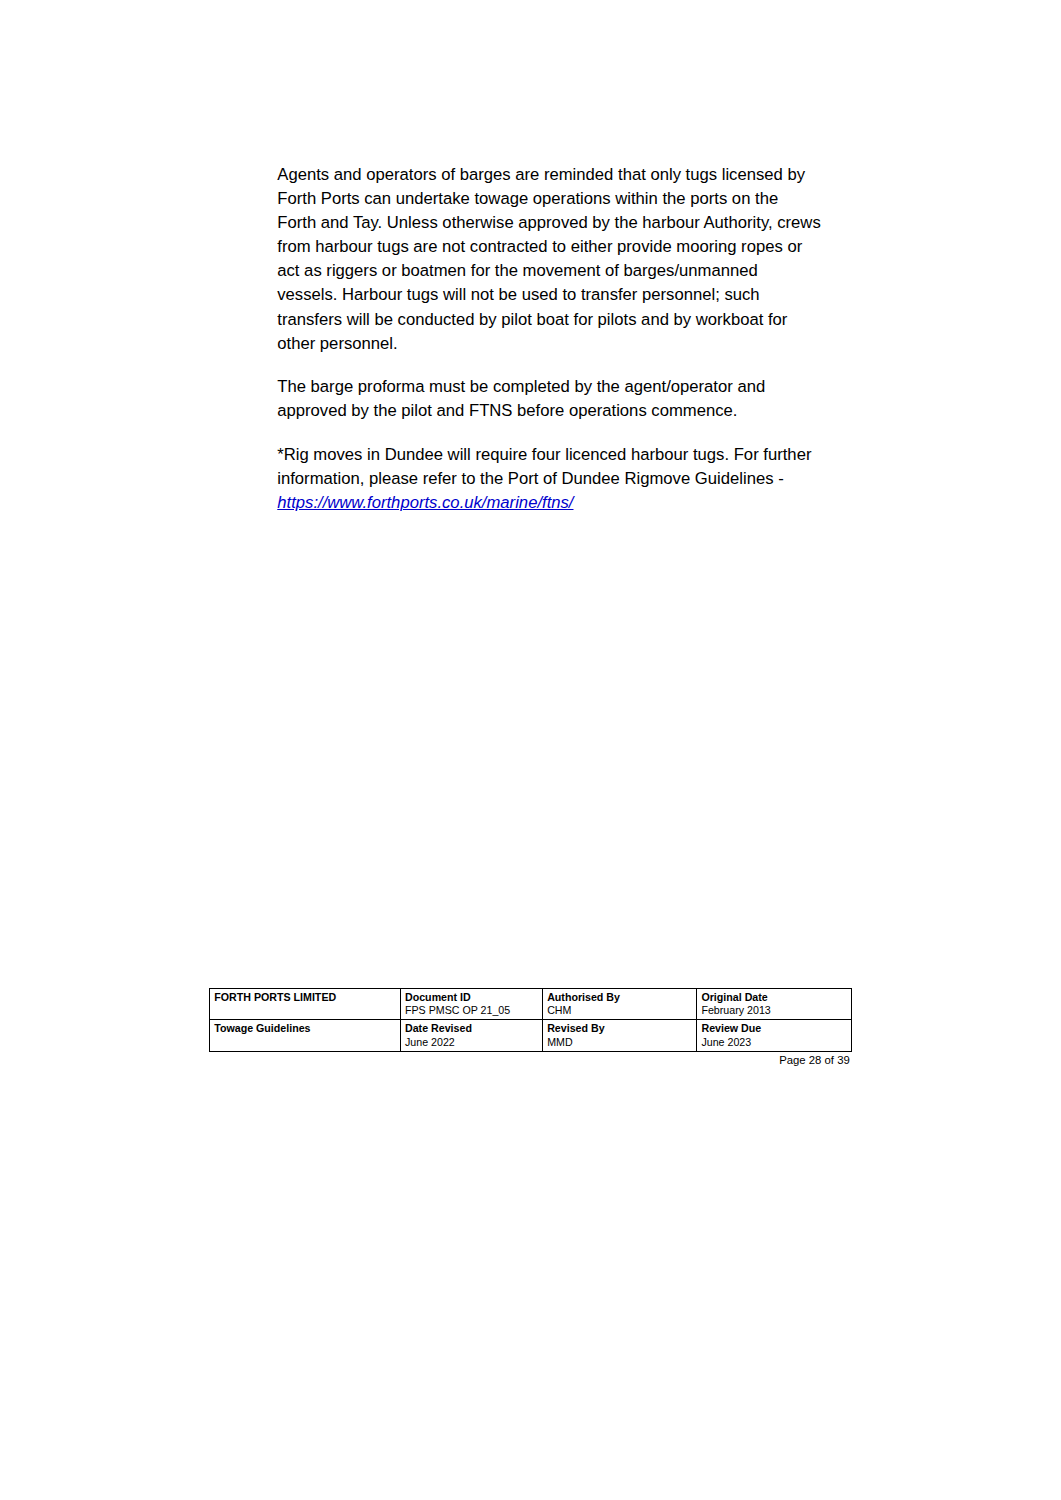Agents and operators of barges are reminded that only tugs licensed by Forth Ports can undertake towage operations within the ports on the Forth and Tay. Unless otherwise approved by the harbour Authority, crews from harbour tugs are not contracted to either provide mooring ropes or act as riggers or boatmen for the movement of barges/unmanned vessels. Harbour tugs will not be used to transfer personnel; such transfers will be conducted by pilot boat for pilots and by workboat for other personnel.
The barge proforma must be completed by the agent/operator and approved by the pilot and FTNS before operations commence.
*Rig moves in Dundee will require four licenced harbour tugs. For further information, please refer to the Port of Dundee Rigmove Guidelines - https://www.forthports.co.uk/marine/ftns/
| FORTH PORTS LIMITED | Document ID FPS PMSC OP 21_05 | Authorised By CHM | Original Date February 2013 |
| Towage Guidelines | Date Revised June 2022 | Revised By MMD | Review Due June 2023 |
Page 28 of 39